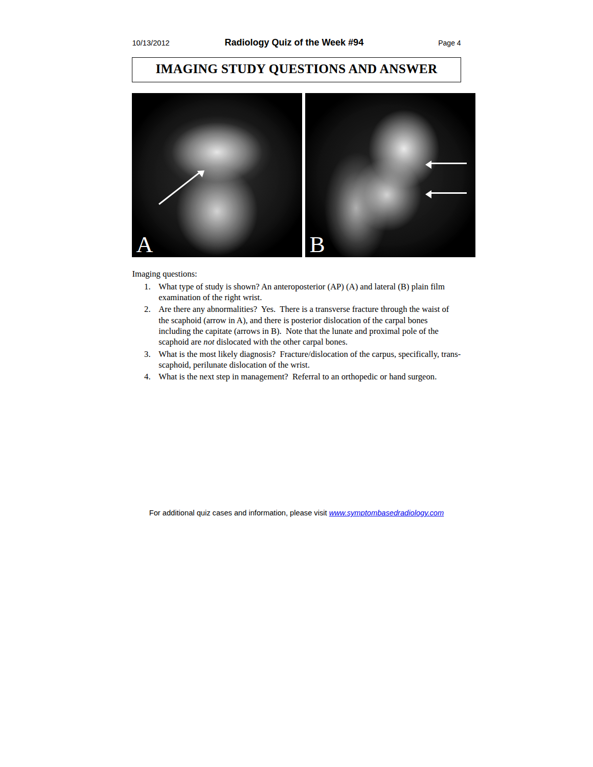10/13/2012
Radiology Quiz of the Week #94
Page 4
IMAGING STUDY QUESTIONS AND ANSWER
A
B
Imaging questions:
What type of study is shown? An anteroposterior (AP) (A) and lateral (B) plain film examination of the right wrist.
Are there any abnormalities? Yes. There is a transverse fracture through the waist of the scaphoid (arrow in A), and there is posterior dislocation of the carpal bones including the capitate (arrows in B). Note that the lunate and proximal pole of the scaphoid are not dislocated with the other carpal bones.
What is the most likely diagnosis? Fracture/dislocation of the carpus, specifically, trans-scaphoid, perilunate dislocation of the wrist.
What is the next step in management? Referral to an orthopedic or hand surgeon.
For additional quiz cases and information, please visit www.symptombasedradiology.com